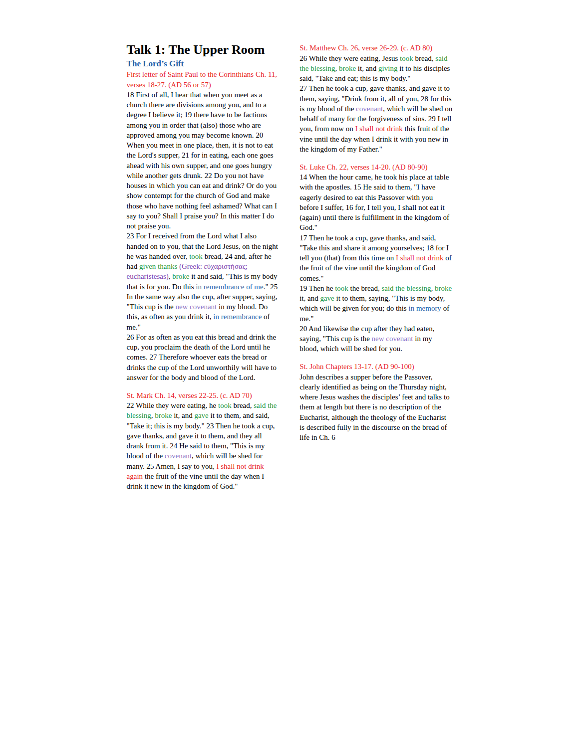Talk 1: The Upper Room
The Lord’s Gift
First letter of Saint Paul to the Corinthians Ch. 11, verses 18-27. (AD 56 or 57)
18 First of all, I hear that when you meet as a church there are divisions among you, and to a degree I believe it; 19 there have to be factions among you in order that (also) those who are approved among you may become known. 20 When you meet in one place, then, it is not to eat the Lord's supper, 21 for in eating, each one goes ahead with his own supper, and one goes hungry while another gets drunk. 22 Do you not have houses in which you can eat and drink? Or do you show contempt for the church of God and make those who have nothing feel ashamed? What can I say to you? Shall I praise you? In this matter I do not praise you.
23 For I received from the Lord what I also handed on to you, that the Lord Jesus, on the night he was handed over, took bread, 24 and, after he had given thanks (Greek: εὐχαριστήσας; eucharistesas), broke it and said, "This is my body that is for you. Do this in remembrance of me." 25 In the same way also the cup, after supper, saying, "This cup is the new covenant in my blood. Do this, as often as you drink it, in remembrance of me."
26 For as often as you eat this bread and drink the cup, you proclaim the death of the Lord until he comes. 27 Therefore whoever eats the bread or drinks the cup of the Lord unworthily will have to answer for the body and blood of the Lord.
St. Mark Ch. 14, verses 22-25. (c. AD 70)
22 While they were eating, he took bread, said the blessing, broke it, and gave it to them, and said, "Take it; this is my body." 23 Then he took a cup, gave thanks, and gave it to them, and they all drank from it. 24 He said to them, "This is my blood of the covenant, which will be shed for many. 25 Amen, I say to you, I shall not drink again the fruit of the vine until the day when I drink it new in the kingdom of God."
St. Matthew Ch. 26, verse 26-29. (c. AD 80)
26 While they were eating, Jesus took bread, said the blessing, broke it, and giving it to his disciples said, "Take and eat; this is my body."
27 Then he took a cup, gave thanks, and gave it to them, saying, "Drink from it, all of you, 28 for this is my blood of the covenant, which will be shed on behalf of many for the forgiveness of sins. 29 I tell you, from now on I shall not drink this fruit of the vine until the day when I drink it with you new in the kingdom of my Father."
St. Luke Ch. 22, verses 14-20. (AD 80-90)
14 When the hour came, he took his place at table with the apostles. 15 He said to them, "I have eagerly desired to eat this Passover with you before I suffer, 16 for, I tell you, I shall not eat it (again) until there is fulfillment in the kingdom of God."
17 Then he took a cup, gave thanks, and said, "Take this and share it among yourselves; 18 for I tell you (that) from this time on I shall not drink of the fruit of the vine until the kingdom of God comes."
19 Then he took the bread, said the blessing, broke it, and gave it to them, saying, "This is my body, which will be given for you; do this in memory of me."
20 And likewise the cup after they had eaten, saying, "This cup is the new covenant in my blood, which will be shed for you.
St. John Chapters 13-17. (AD 90-100)
John describes a supper before the Passover, clearly identified as being on the Thursday night, where Jesus washes the disciples’ feet and talks to them at length but there is no description of the Eucharist, although the theology of the Eucharist is described fully in the discourse on the bread of life in Ch. 6